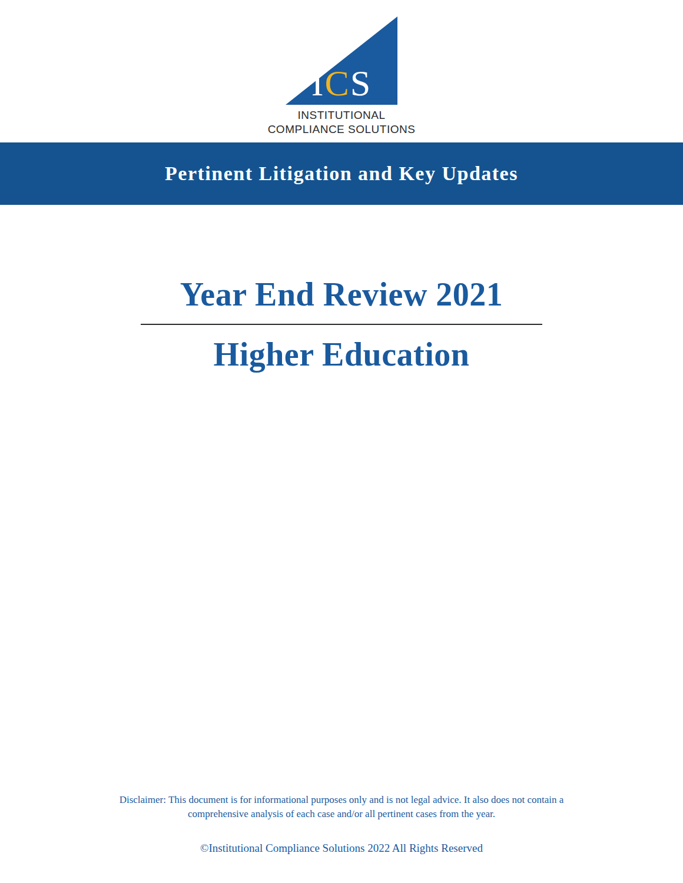ICS
Institutional
Compliance Solutions
Pertinent Litigation and Key Updates
Year End Review 2021
Higher Education
Disclaimer: This document is for informational purposes only and is not legal advice. It also does not contain a comprehensive analysis of each case and/or all pertinent cases from the year.
©Institutional Compliance Solutions 2022 All Rights Reserved